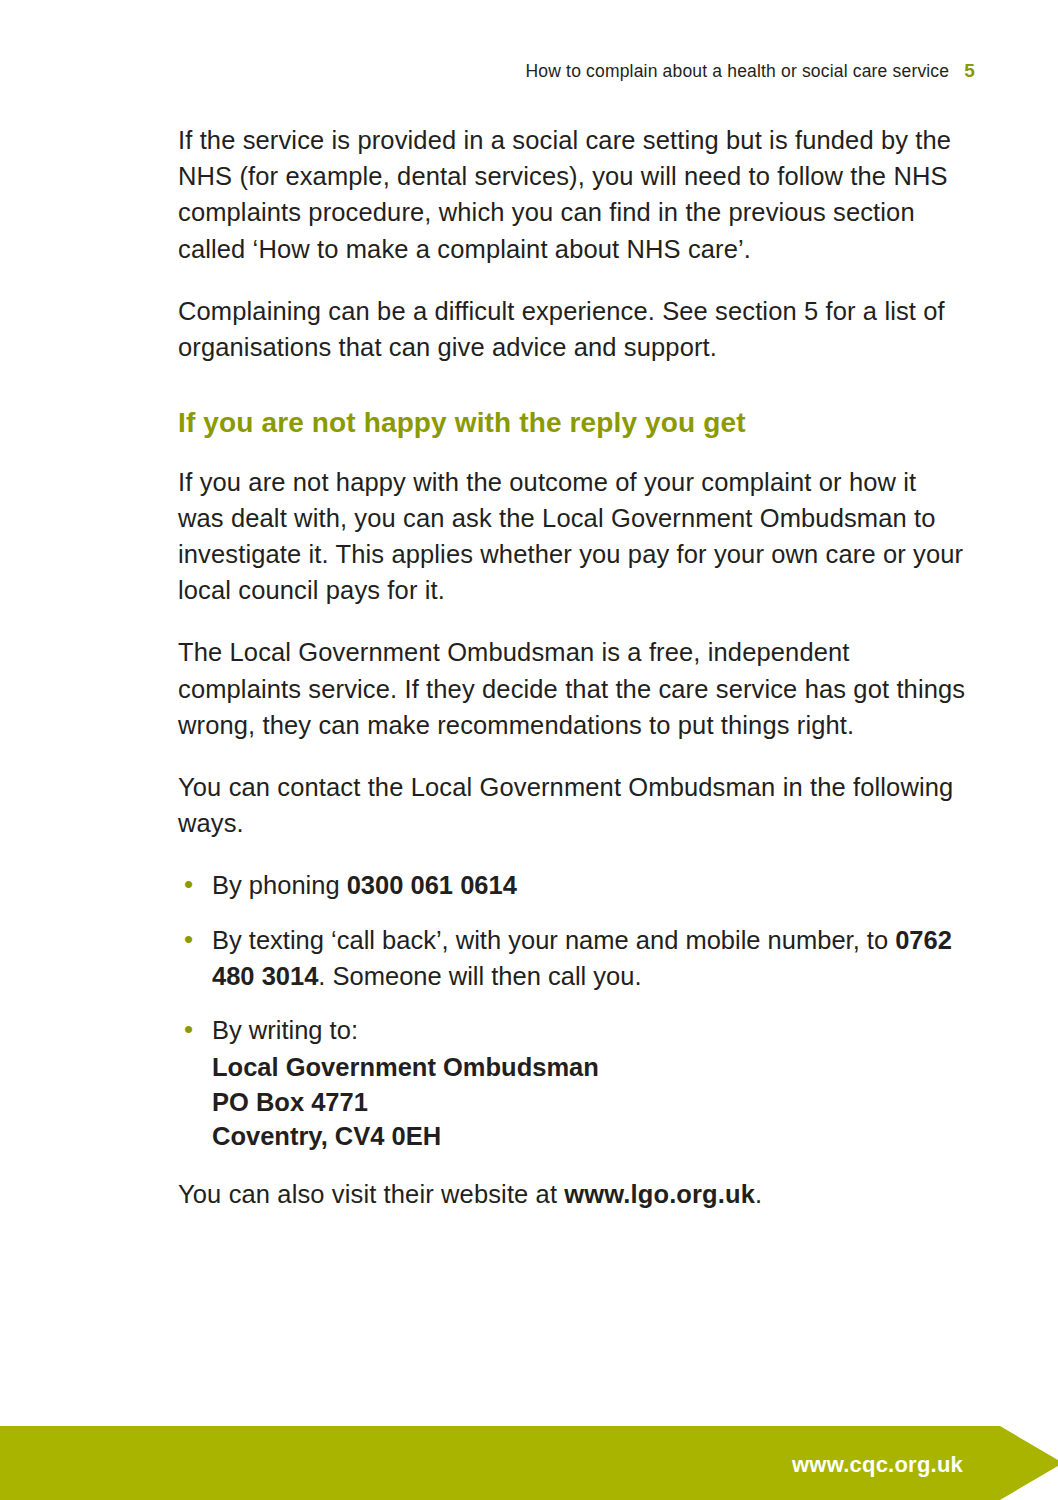How to complain about a health or social care service 5
If the service is provided in a social care setting but is funded by the NHS (for example, dental services), you will need to follow the NHS complaints procedure, which you can find in the previous section called ‘How to make a complaint about NHS care’.
Complaining can be a difficult experience. See section 5 for a list of organisations that can give advice and support.
If you are not happy with the reply you get
If you are not happy with the outcome of your complaint or how it was dealt with, you can ask the Local Government Ombudsman to investigate it. This applies whether you pay for your own care or your local council pays for it.
The Local Government Ombudsman is a free, independent complaints service. If they decide that the care service has got things wrong, they can make recommendations to put things right.
You can contact the Local Government Ombudsman in the following ways.
By phoning 0300 061 0614
By texting ‘call back’, with your name and mobile number, to 0762 480 3014. Someone will then call you.
By writing to: Local Government Ombudsman
PO Box 4771
Coventry, CV4 0EH
You can also visit their website at www.lgo.org.uk.
www.cqc.org.uk